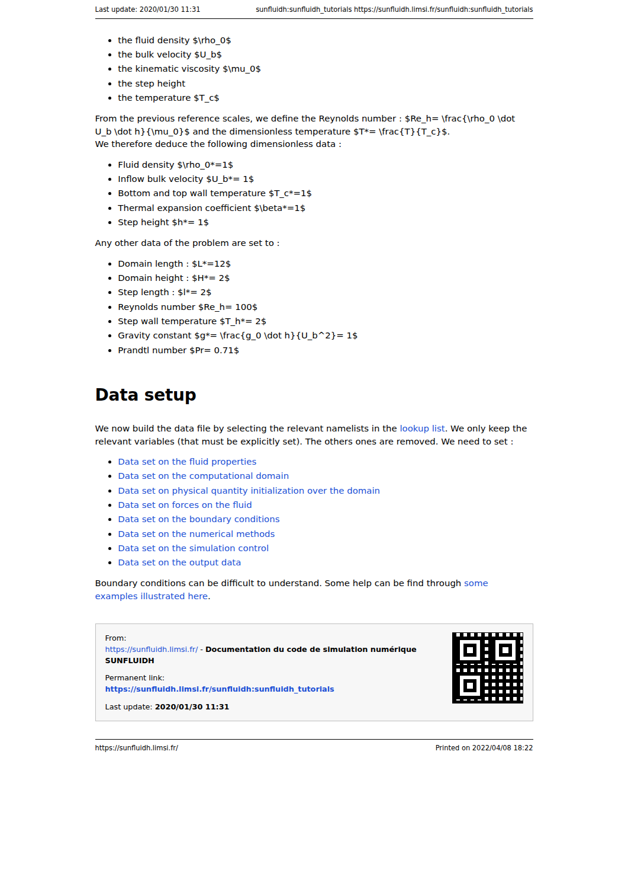Last update: 2020/01/30 11:31
sunfluidh:sunfluidh_tutorials https://sunfluidh.limsi.fr/sunfluidh:sunfluidh_tutorials
the fluid density $\rho_0$
the bulk velocity $U_b$
the kinematic viscosity $\mu_0$
the step height
the temperature $T_c$
From the previous reference scales, we define the Reynolds number : $Re_h= \frac{\rho_0 \dot U_b \dot h}{\mu_0}$ and the dimensionless temperature $T*= \frac{T}{T_c}$.
We therefore deduce the following dimensionless data :
Fluid density $\rho_0*=1$
Inflow bulk velocity $U_b*= 1$
Bottom and top wall temperature $T_c*=1$
Thermal expansion coefficient $\beta*=1$
Step height $h*= 1$
Any other data of the problem are set to :
Domain length : $L*=12$
Domain height : $H*= 2$
Step length : $l*= 2$
Reynolds number $Re_h= 100$
Step wall temperature $T_h*= 2$
Gravity constant $g*= \frac{g_0 \dot h}{U_b^2}= 1$
Prandtl number $Pr= 0.71$
Data setup
We now build the data file by selecting the relevant namelists in the lookup list. We only keep the relevant variables (that must be explicitly set). The others ones are removed. We need to set :
Data set on the fluid properties
Data set on the computational domain
Data set on physical quantity initialization over the domain
Data set on forces on the fluid
Data set on the boundary conditions
Data set on the numerical methods
Data set on the simulation control
Data set on the output data
Boundary conditions can be difficult to understand. Some help can be find through some examples illustrated here.
From:
https://sunfluidh.limsi.fr/ - Documentation du code de simulation numérique SUNFLUIDH
Permanent link:
https://sunfluidh.limsi.fr/sunfluidh:sunfluidh_tutorials
Last update: 2020/01/30 11:31
https://sunfluidh.limsi.fr/
Printed on 2022/04/08 18:22